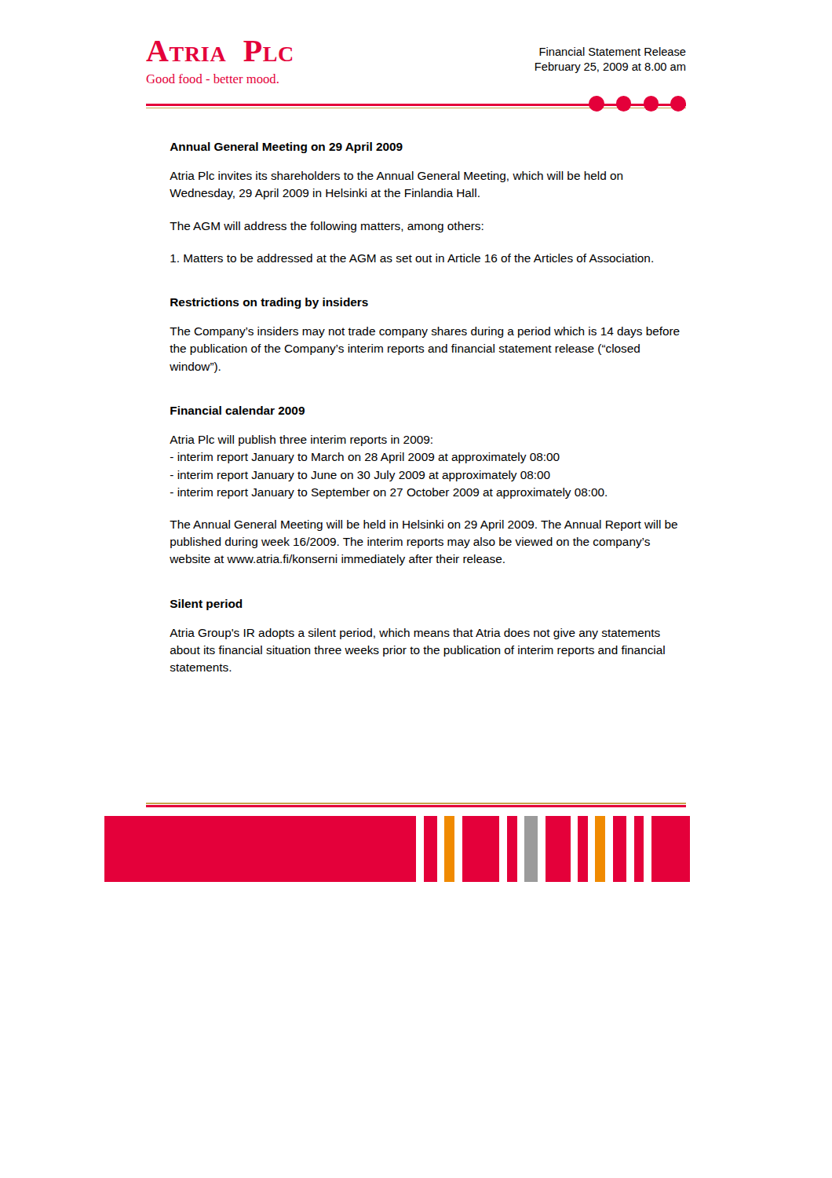Atria Plc
Good food - better mood.
Financial Statement Release
February 25, 2009 at 8.00 am
Annual General Meeting on 29 April 2009
Atria Plc invites its shareholders to the Annual General Meeting, which will be held on Wednesday, 29 April 2009 in Helsinki at the Finlandia Hall.
The AGM will address the following matters, among others:
1. Matters to be addressed at the AGM as set out in Article 16 of the Articles of Association.
Restrictions on trading by insiders
The Company’s insiders may not trade company shares during a period which is 14 days before the publication of the Company’s interim reports and financial statement release (“closed window”).
Financial calendar 2009
Atria Plc will publish three interim reports in 2009:
- interim report January to March on 28 April 2009 at approximately 08:00
- interim report January to June on 30 July 2009 at approximately 08:00
- interim report January to September on 27 October 2009 at approximately 08:00.
The Annual General Meeting will be held in Helsinki on 29 April 2009. The Annual Report will be published during week 16/2009. The interim reports may also be viewed on the company’s website at www.atria.fi/konserni immediately after their release.
Silent period
Atria Group's IR adopts a silent period, which means that Atria does not give any statements about its financial situation three weeks prior to the publication of interim reports and financial statements.